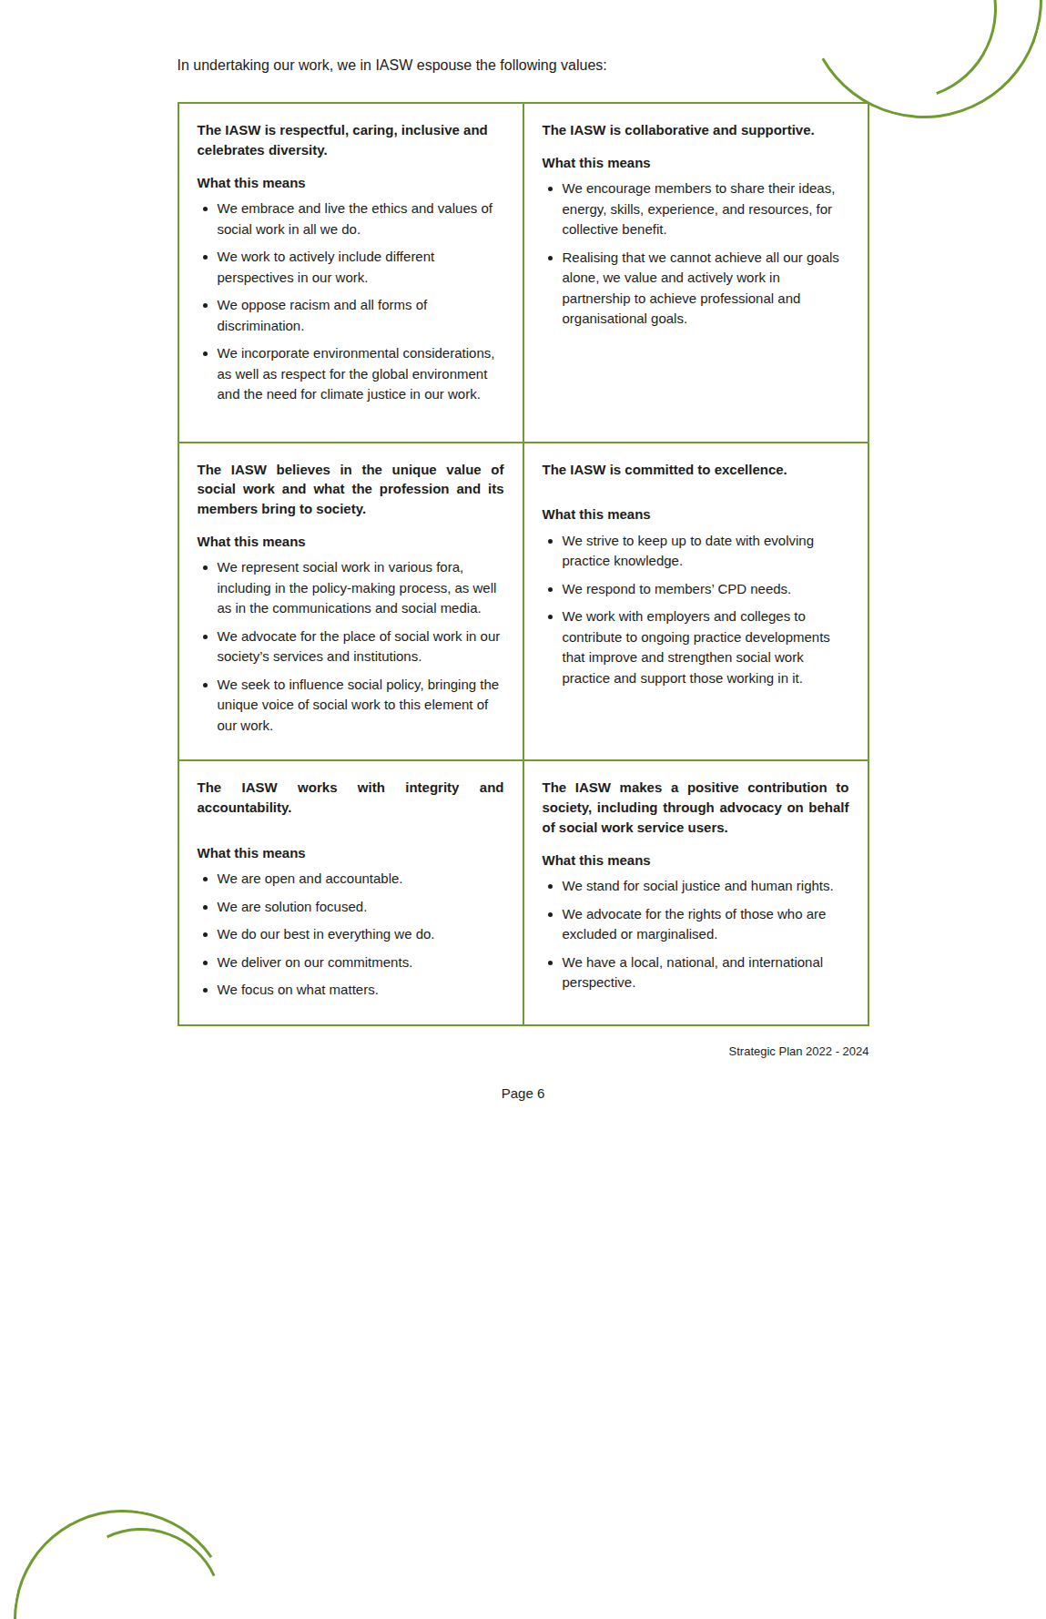In undertaking our work, we in IASW espouse the following values:
| The IASW is respectful, caring, inclusive and celebrates diversity. What this means We embrace and live the ethics and values of social work in all we do. We work to actively include different perspectives in our work. We oppose racism and all forms of discrimination. We incorporate environmental considerations, as well as respect for the global environment and the need for climate justice in our work. | The IASW is collaborative and supportive. What this means We encourage members to share their ideas, energy, skills, experience, and resources, for collective benefit. Realising that we cannot achieve all our goals alone, we value and actively work in partnership to achieve professional and organisational goals. |
| The IASW believes in the unique value of social work and what the profession and its members bring to society. What this means We represent social work in various fora, including in the policy-making process, as well as in the communications and social media. We advocate for the place of social work in our society’s services and institutions. We seek to influence social policy, bringing the unique voice of social work to this element of our work. | The IASW is committed to excellence. What this means We strive to keep up to date with evolving practice knowledge. We respond to members’ CPD needs. We work with employers and colleges to contribute to ongoing practice developments that improve and strengthen social work practice and support those working in it. |
| The IASW works with integrity and accountability. What this means We are open and accountable. We are solution focused. We do our best in everything we do. We deliver on our commitments. We focus on what matters. | The IASW makes a positive contribution to society, including through advocacy on behalf of social work service users. What this means We stand for social justice and human rights. We advocate for the rights of those who are excluded or marginalised. We have a local, national, and international perspective. |
Strategic Plan 2022 - 2024
Page 6